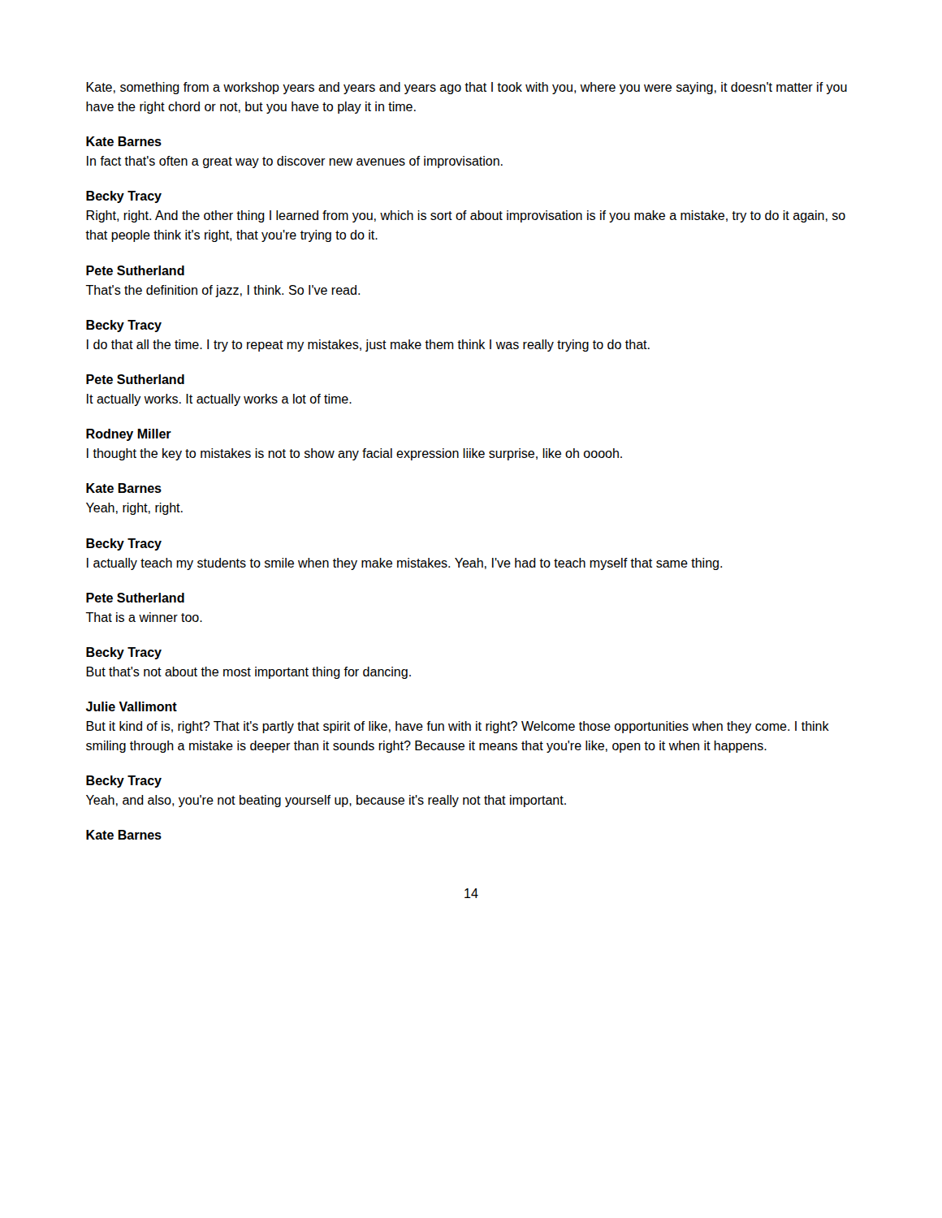Kate, something from a workshop years and years and years ago that I took with you, where you were saying, it doesn't matter if you have the right chord or not, but you have to play it in time.
Kate Barnes
In fact that's often a great way to discover new avenues of improvisation.
Becky Tracy
Right, right. And the other thing I learned from you, which is sort of about improvisation is if you make a mistake, try to do it again, so that people think it's right, that you're trying to do it.
Pete Sutherland
That's the definition of jazz, I think. So I've read.
Becky Tracy
I do that all the time. I try to repeat my mistakes, just make them think I was really trying to do that.
Pete Sutherland
It actually works. It actually works a lot of time.
Rodney Miller
I thought the key to mistakes is not to show any facial expression liike surprise, like oh ooooh.
Kate Barnes
Yeah, right, right.
Becky Tracy
I actually teach my students to smile when they make mistakes. Yeah, I've had to teach myself that same thing.
Pete Sutherland
That is a winner too.
Becky Tracy
But that's not about the most important thing for dancing.
Julie Vallimont
But it kind of is, right? That it's partly that spirit of like, have fun with it right? Welcome those opportunities when they come. I think smiling through a mistake is deeper than it sounds right? Because it means that you're like, open to it when it happens.
Becky Tracy
Yeah, and also, you're not beating yourself up, because it's really not that important.
Kate Barnes
14